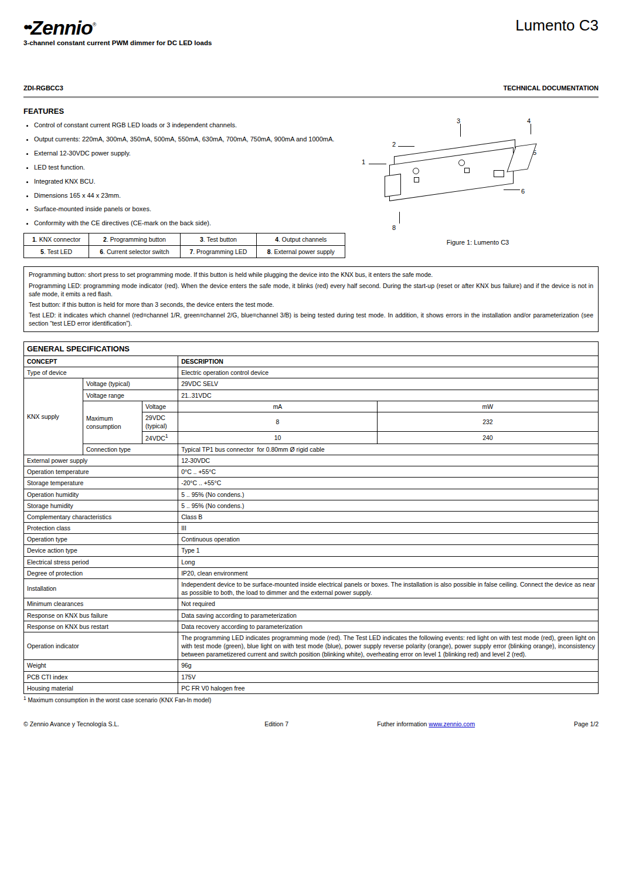••Zennio®
3-channel constant current PWM dimmer for DC LED loads
Lumento C3
ZDI-RGBCC3 TECHNICAL DOCUMENTATION
FEATURES
Control of constant current RGB LED loads or 3 independent channels.
Output currents: 220mA, 300mA, 350mA, 500mA, 550mA, 630mA, 700mA, 750mA, 900mA and 1000mA.
External 12-30VDC power supply.
LED test function.
Integrated KNX BCU.
Dimensions 165 x 44 x 23mm.
Surface-mounted inside panels or boxes.
Conformity with the CE directives (CE-mark on the back side).
| 1 . KNX connector | 2 . Programming button | 3 . Test button | 4 . Output channels |
| 5 . Test LED | 6 . Current selector switch | 7 . Programming LED | 8 . External power supply |
3 4 2 5 1 7 6 8
Figure 1: Lumento C3
Programming button: short press to set programming mode. If this button is held while plugging the device into the KNX bus, it enters the safe mode.
Programming LED: programming mode indicator (red). When the device enters the safe mode, it blinks (red) every half second. During the start-up (reset or after KNX bus failure) and if the device is not in safe mode, it emits a red flash.
Test button: if this button is held for more than 3 seconds, the device enters the test mode.
Test LED: it indicates which channel (red=channel 1/R, green=channel 2/G, blue=channel 3/B) is being tested during test mode. In addition, it shows errors in the installation and/or parameterization (see section “test LED error identification”).
GENERAL SPECIFICATIONS
| CONCEPT | DESCRIPTION |
| --- | --- |
| Type of device | Electric operation control device |
| KNX supply | Voltage (typical) | 29VDC SELV |
| Voltage range | 21..31VDC |
| Maximum consumption | Voltage | mA | mW |
| 29VDC (typical) | 8 | 232 |
| 24VDC 1 | 10 | 240 |
| Connection type | Typical TP1 bus connector for 0.80mm Ø rigid cable |
| External power supply | 12-30VDC |
| Operation temperature | 0°C .. +55°C |
| Storage temperature | -20°C .. +55°C |
| Operation humidity | 5 .. 95% (No condens.) |
| Storage humidity | 5 .. 95% (No condens.) |
| Complementary characteristics | Class B |
| Protection class | III |
| Operation type | Continuous operation |
| Device action type | Type 1 |
| Electrical stress period | Long |
| Degree of protection | IP20, clean environment |
| Installation | Independent device to be surface-mounted inside electrical panels or boxes. The installation is also possible in false ceiling. Connect the device as near as possible to both, the load to dimmer and the external power supply. |
| Minimum clearances | Not required |
| Response on KNX bus failure | Data saving according to parameterization |
| Response on KNX bus restart | Data recovery according to parameterization |
| Operation indicator | The programming LED indicates programming mode (red). The Test LED indicates the following events: red light on with test mode (red), green light on with test mode (green), blue light on with test mode (blue), power supply reverse polarity (orange), power supply error (blinking orange), inconsistency between parametizered current and switch position (blinking white), overheating error on level 1 (blinking red) and level 2 (red). |
| Weight | 96g |
| PCB CTI index | 175V |
| Housing material | PC FR V0 halogen free |
1 Maximum consumption in the worst case scenario (KNX Fan-In model)
© Zennio Avance y Tecnología S.L.
Edition 7
Futher information www.zennio.com
Page 1/2